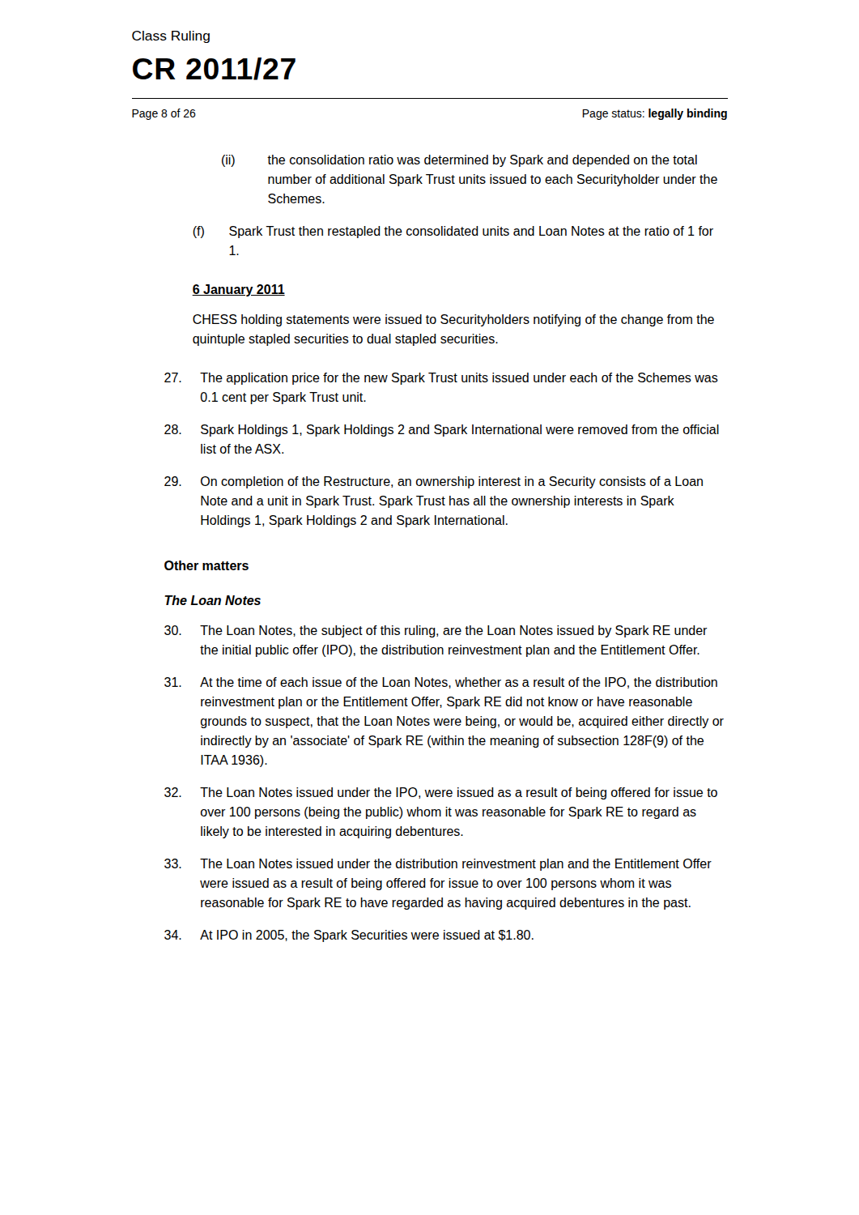Class Ruling
CR 2011/27
Page 8 of 26
Page status: legally binding
(ii)
the consolidation ratio was determined by Spark and depended on the total number of additional Spark Trust units issued to each Securityholder under the Schemes.
(f)
Spark Trust then restapled the consolidated units and Loan Notes at the ratio of 1 for 1.
6 January 2011
CHESS holding statements were issued to Securityholders notifying of the change from the quintuple stapled securities to dual stapled securities.
27.
The application price for the new Spark Trust units issued under each of the Schemes was 0.1 cent per Spark Trust unit.
28.
Spark Holdings 1, Spark Holdings 2 and Spark International were removed from the official list of the ASX.
29.
On completion of the Restructure, an ownership interest in a Security consists of a Loan Note and a unit in Spark Trust. Spark Trust has all the ownership interests in Spark Holdings 1, Spark Holdings 2 and Spark International.
Other matters
The Loan Notes
30.
The Loan Notes, the subject of this ruling, are the Loan Notes issued by Spark RE under the initial public offer (IPO), the distribution reinvestment plan and the Entitlement Offer.
31.
At the time of each issue of the Loan Notes, whether as a result of the IPO, the distribution reinvestment plan or the Entitlement Offer, Spark RE did not know or have reasonable grounds to suspect, that the Loan Notes were being, or would be, acquired either directly or indirectly by an 'associate' of Spark RE (within the meaning of subsection 128F(9) of the ITAA 1936).
32.
The Loan Notes issued under the IPO, were issued as a result of being offered for issue to over 100 persons (being the public) whom it was reasonable for Spark RE to regard as likely to be interested in acquiring debentures.
33.
The Loan Notes issued under the distribution reinvestment plan and the Entitlement Offer were issued as a result of being offered for issue to over 100 persons whom it was reasonable for Spark RE to have regarded as having acquired debentures in the past.
34.
At IPO in 2005, the Spark Securities were issued at $1.80.